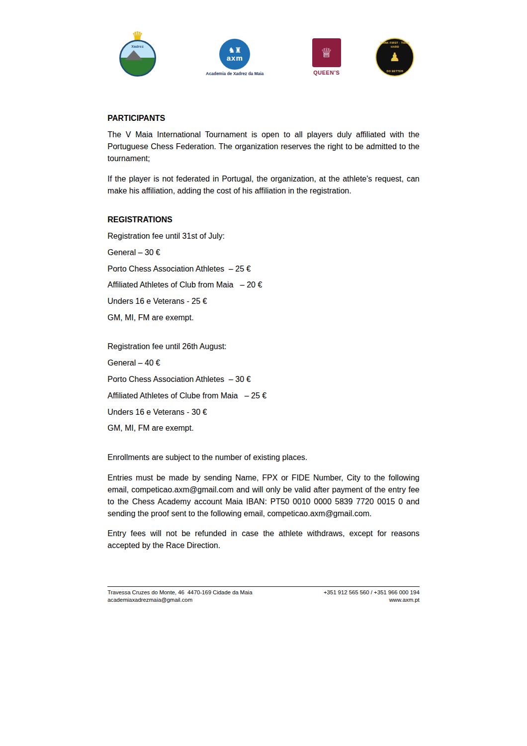♛
Xadrez
♞♜ axm
Academia de Xadrez da Maia
♕
QUEEN’S
Think First · Think Hard ♟ Do Better
PARTICIPANTS
The V Maia International Tournament is open to all players duly affiliated with the Portuguese Chess Federation. The organization reserves the right to be admitted to the tournament;
If the player is not federated in Portugal, the organization, at the athlete's request, can make his affiliation, adding the cost of his affiliation in the registration.
REGISTRATIONS
Registration fee until 31st of July:
General – 30 €
Porto Chess Association Athletes – 25 €
Affiliated Athletes of Club from Maia – 20 €
Unders 16 e Veterans - 25 €
GM, MI, FM are exempt.
Registration fee until 26th August:
General – 40 €
Porto Chess Association Athletes – 30 €
Affiliated Athletes of Clube from Maia – 25 €
Unders 16 e Veterans - 30 €
GM, MI, FM are exempt.
Enrollments are subject to the number of existing places.
Entries must be made by sending Name, FPX or FIDE Number, City to the following email, competicao.axm@gmail.com and will only be valid after payment of the entry fee to the Chess Academy account Maia IBAN: PT50 0010 0000 5839 7720 0015 0 and sending the proof sent to the following email, competicao.axm@gmail.com.
Entry fees will not be refunded in case the athlete withdraws, except for reasons accepted by the Race Direction.
Travessa Cruzes do Monte, 46 4470-169 Cidade da Maia
academiaxadrezmaia@gmail.com
+351 912 565 560 / +351 966 000 194
www.axm.pt